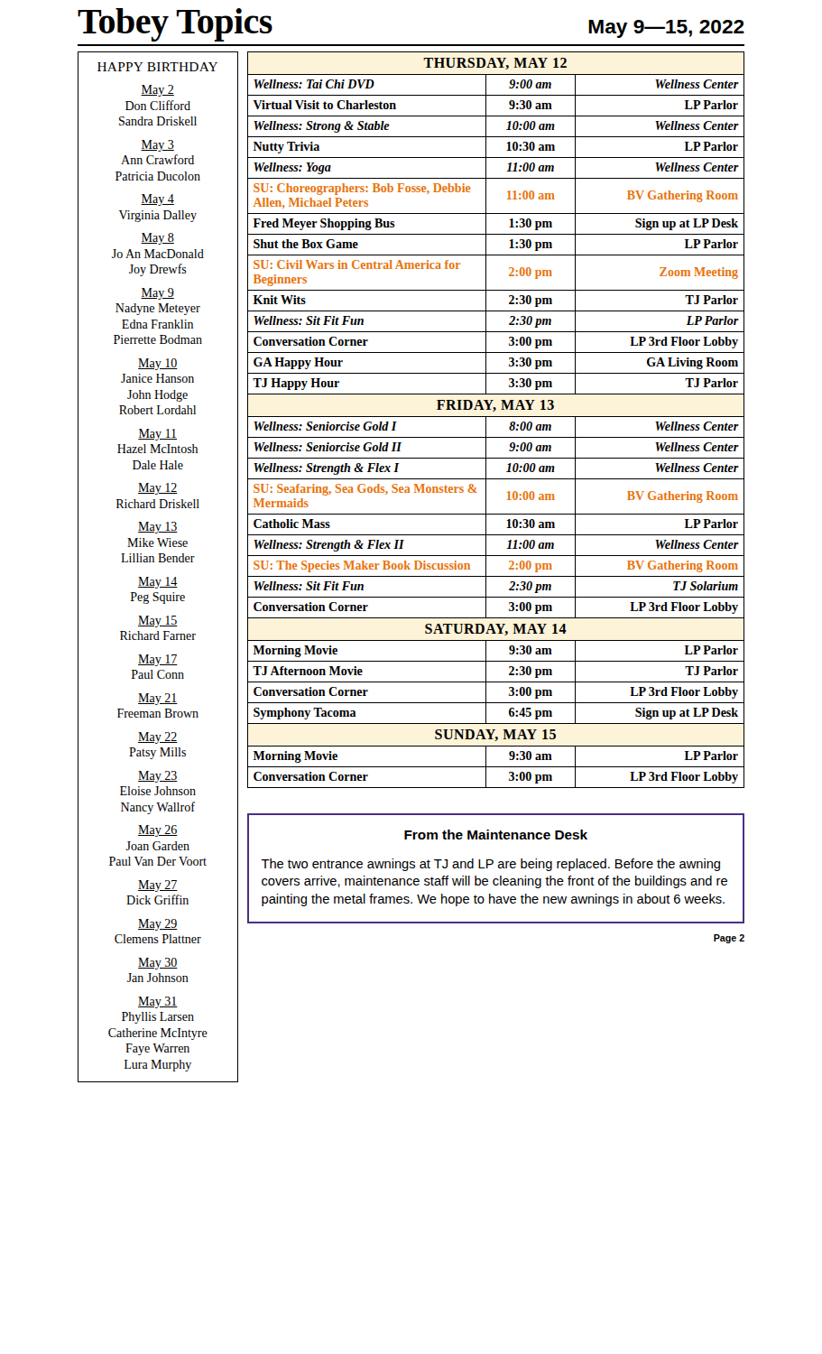Tobey Topics
May 9—15, 2022
HAPPY BIRTHDAY
May 2
Don Clifford
Sandra Driskell
May 3
Ann Crawford
Patricia Ducolon
May 4
Virginia Dalley
May 8
Jo An MacDonald
Joy Drewfs
May 9
Nadyne Meteyer
Edna Franklin
Pierrette Bodman
May 10
Janice Hanson
John Hodge
Robert Lordahl
May 11
Hazel McIntosh
Dale Hale
May 12
Richard Driskell
May 13
Mike Wiese
Lillian Bender
May 14
Peg Squire
May 15
Richard Farner
May 17
Paul Conn
May 21
Freeman Brown
May 22
Patsy Mills
May 23
Eloise Johnson
Nancy Wallrof
May 26
Joan Garden
Paul Van Der Voort
May 27
Dick Griffin
May 29
Clemens Plattner
May 30
Jan Johnson
May 31
Phyllis Larsen
Catherine McIntyre
Faye Warren
Lura Murphy
| THURSDAY, MAY 12 |
| Wellness: Tai Chi DVD | 9:00 am | Wellness Center |
| Virtual Visit to Charleston | 9:30 am | LP Parlor |
| Wellness: Strong & Stable | 10:00 am | Wellness Center |
| Nutty Trivia | 10:30 am | LP Parlor |
| Wellness: Yoga | 11:00 am | Wellness Center |
| SU: Choreographers: Bob Fosse, Debbie Allen, Michael Peters | 11:00 am | BV Gathering Room |
| Fred Meyer Shopping Bus | 1:30 pm | Sign up at LP Desk |
| Shut the Box Game | 1:30 pm | LP Parlor |
| SU: Civil Wars in Central America for Beginners | 2:00 pm | Zoom Meeting |
| Knit Wits | 2:30 pm | TJ Parlor |
| Wellness: Sit Fit Fun | 2:30 pm | LP Parlor |
| Conversation Corner | 3:00 pm | LP 3rd Floor Lobby |
| GA Happy Hour | 3:30 pm | GA Living Room |
| TJ Happy Hour | 3:30 pm | TJ Parlor |
| FRIDAY, MAY 13 |
| Wellness: Seniorcise Gold I | 8:00 am | Wellness Center |
| Wellness: Seniorcise Gold II | 9:00 am | Wellness Center |
| Wellness: Strength & Flex I | 10:00 am | Wellness Center |
| SU: Seafaring, Sea Gods, Sea Monsters & Mermaids | 10:00 am | BV Gathering Room |
| Catholic Mass | 10:30 am | LP Parlor |
| Wellness: Strength & Flex II | 11:00 am | Wellness Center |
| SU: The Species Maker Book Discussion | 2:00 pm | BV Gathering Room |
| Wellness: Sit Fit Fun | 2:30 pm | TJ Solarium |
| Conversation Corner | 3:00 pm | LP 3rd Floor Lobby |
| SATURDAY, MAY 14 |
| Morning Movie | 9:30 am | LP Parlor |
| TJ Afternoon Movie | 2:30 pm | TJ Parlor |
| Conversation Corner | 3:00 pm | LP 3rd Floor Lobby |
| Symphony Tacoma | 6:45 pm | Sign up at LP Desk |
| SUNDAY, MAY 15 |
| Morning Movie | 9:30 am | LP Parlor |
| Conversation Corner | 3:00 pm | LP 3rd Floor Lobby |
From the Maintenance Desk
The two entrance awnings at TJ and LP are being replaced. Before the awning covers arrive, maintenance staff will be cleaning the front of the buildings and re painting the metal frames. We hope to have the new awnings in about 6 weeks.
Page 2